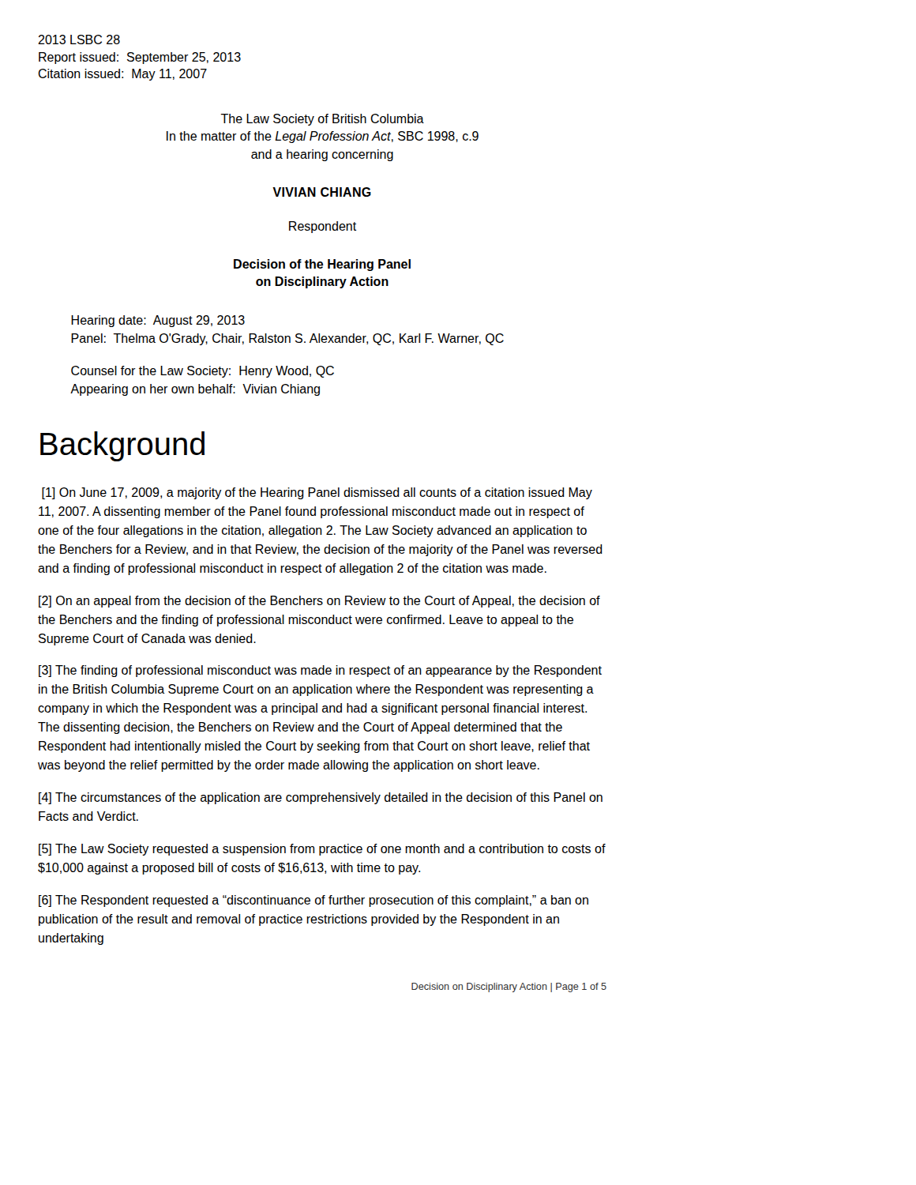2013 LSBC 28
Report issued: September 25, 2013
Citation issued: May 11, 2007
The Law Society of British Columbia
In the matter of the Legal Profession Act, SBC 1998, c.9
and a hearing concerning
VIVIAN CHIANG
Respondent
Decision of the Hearing Panel
on Disciplinary Action
Hearing date: August 29, 2013
Panel: Thelma O'Grady, Chair, Ralston S. Alexander, QC, Karl F. Warner, QC
Counsel for the Law Society: Henry Wood, QC
Appearing on her own behalf: Vivian Chiang
Background
[1] On June 17, 2009, a majority of the Hearing Panel dismissed all counts of a citation issued May 11, 2007. A dissenting member of the Panel found professional misconduct made out in respect of one of the four allegations in the citation, allegation 2. The Law Society advanced an application to the Benchers for a Review, and in that Review, the decision of the majority of the Panel was reversed and a finding of professional misconduct in respect of allegation 2 of the citation was made.
[2] On an appeal from the decision of the Benchers on Review to the Court of Appeal, the decision of the Benchers and the finding of professional misconduct were confirmed. Leave to appeal to the Supreme Court of Canada was denied.
[3] The finding of professional misconduct was made in respect of an appearance by the Respondent in the British Columbia Supreme Court on an application where the Respondent was representing a company in which the Respondent was a principal and had a significant personal financial interest. The dissenting decision, the Benchers on Review and the Court of Appeal determined that the Respondent had intentionally misled the Court by seeking from that Court on short leave, relief that was beyond the relief permitted by the order made allowing the application on short leave.
[4] The circumstances of the application are comprehensively detailed in the decision of this Panel on Facts and Verdict.
[5] The Law Society requested a suspension from practice of one month and a contribution to costs of $10,000 against a proposed bill of costs of $16,613, with time to pay.
[6] The Respondent requested a “discontinuance of further prosecution of this complaint,” a ban on publication of the result and removal of practice restrictions provided by the Respondent in an undertaking
Decision on Disciplinary Action | Page 1 of 5